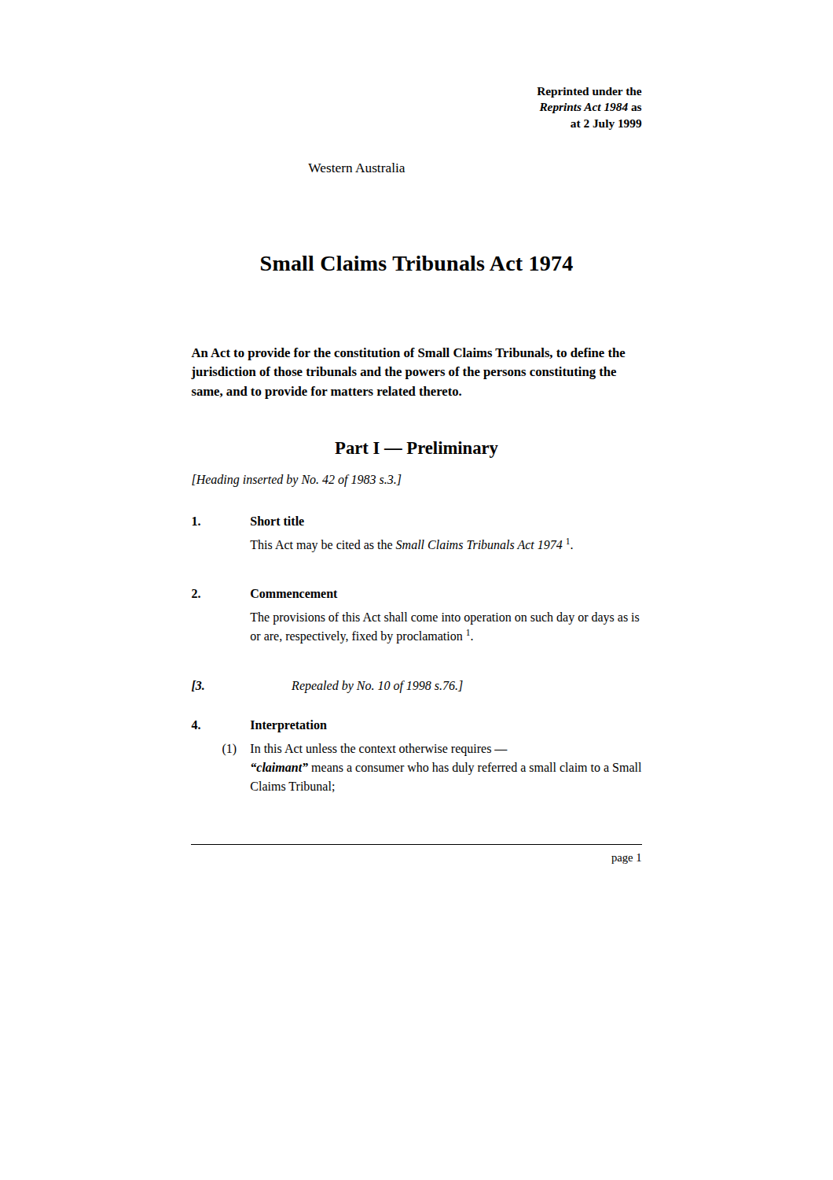Reprinted under the
Reprints Act 1984 as
at 2 July 1999
Western Australia
Small Claims Tribunals Act 1974
An Act to provide for the constitution of Small Claims Tribunals, to define the jurisdiction of those tribunals and the powers of the persons constituting the same, and to provide for matters related thereto.
Part I — Preliminary
[Heading inserted by No. 42 of 1983 s.3.]
1. Short title
This Act may be cited as the Small Claims Tribunals Act 1974 1.
2. Commencement
The provisions of this Act shall come into operation on such day or days as is or are, respectively, fixed by proclamation 1.
[3. Repealed by No. 10 of 1998 s.76.]
4. Interpretation
(1) In this Act unless the context otherwise requires —
“claimant” means a consumer who has duly referred a small claim to a Small Claims Tribunal;
page 1